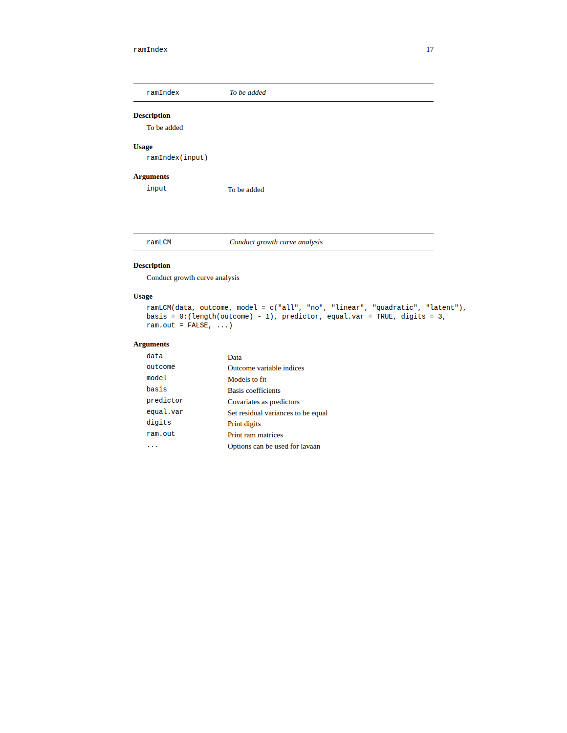ramIndex
17
ramIndex
To be added
Description
To be added
Usage
ramIndex(input)
Arguments
| input | To be added |
ramLCM
Conduct growth curve analysis
Description
Conduct growth curve analysis
Usage
ramLCM(data, outcome, model = c("all", "no", "linear", "quadratic", "latent"),
basis = 0:(length(outcome) - 1), predictor, equal.var = TRUE, digits = 3,
ram.out = FALSE, ...)
Arguments
| data | Data |
| outcome | Outcome variable indices |
| model | Models to fit |
| basis | Basis coefficients |
| predictor | Covariates as predictors |
| equal.var | Set residual variances to be equal |
| digits | Print digits |
| ram.out | Print ram matrices |
| ... | Options can be used for lavaan |